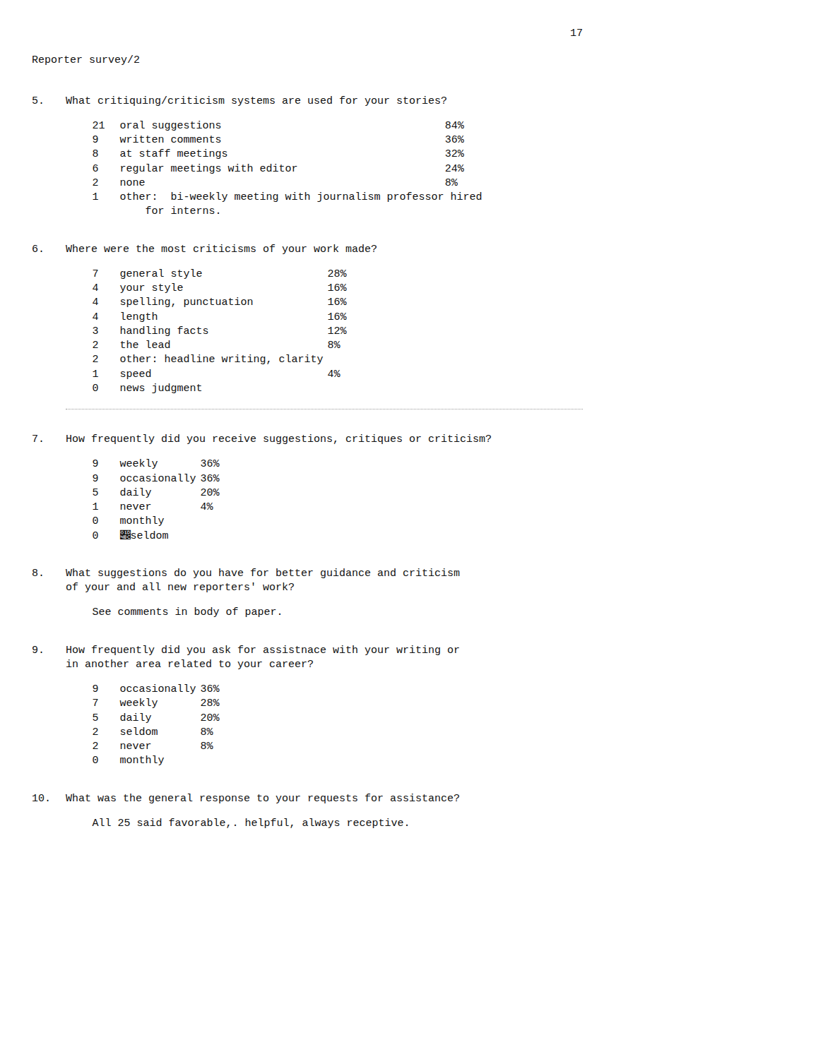17
Reporter survey/2
5. What critiquing/criticism systems are used for your stories?
| 21 | oral suggestions | 84% |
| 9 | written comments | 36% |
| 8 | at staff meetings | 32% |
| 6 | regular meetings with editor | 24% |
| 2 | none | 8% |
| 1 | other: bi-weekly meeting with journalism professor hired |
| | for interns. |
6. Where were the most criticisms of your work made?
| 7 | general style | 28% |
| 4 | your style | 16% |
| 4 | spelling, punctuation | 16% |
| 4 | length | 16% |
| 3 | handling facts | 12% |
| 2 | the lead | 8% |
| 2 | other: headline writing, clarity | |
| 1 | speed | 4% |
| 0 | news judgment | |
7. How frequently did you receive suggestions, critiques or criticism?
| 9 | weekly | 36% |
| 9 | occasionally | 36% |
| 5 | daily | 20% |
| 1 | never | 4% |
| 0 | monthly | |
| 0 | 𝒼seldom | |
8. What suggestions do you have for better guidance and criticism
of your and all new reporters' work?
See comments in body of paper.
9. How frequently did you ask for assistnace with your writing or
in another area related to your career?
| 9 | occasionally | 36% |
| 7 | weekly | 28% |
| 5 | daily | 20% |
| 2 | seldom | 8% |
| 2 | never | 8% |
| 0 | monthly | |
10. What was the general response to your requests for assistance?
All 25 said favorable,. helpful, always receptive.